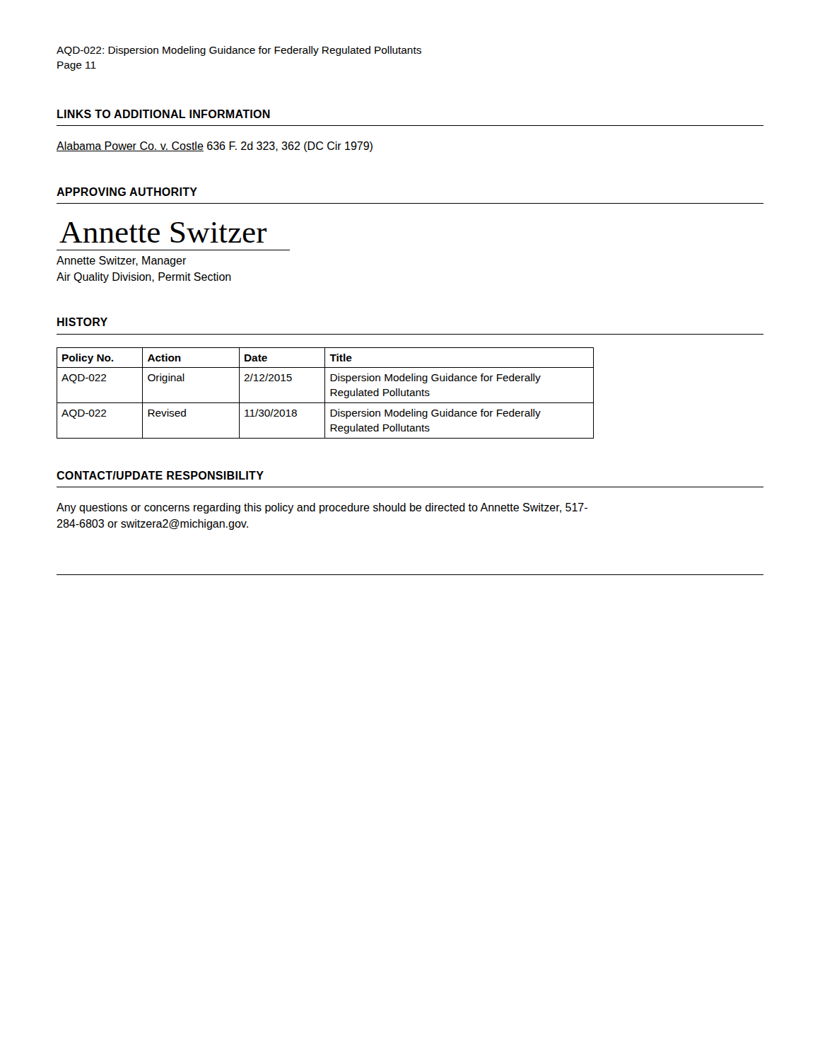AQD-022: Dispersion Modeling Guidance for Federally Regulated Pollutants
Page 11
LINKS TO ADDITIONAL INFORMATION
Alabama Power Co. v. Costle 636 F. 2d 323, 362 (DC Cir 1979)
APPROVING AUTHORITY
Annette Switzer
Annette Switzer, Manager
Air Quality Division, Permit Section
HISTORY
| Policy No. | Action | Date | Title |
| --- | --- | --- | --- |
| AQD-022 | Original | 2/12/2015 | Dispersion Modeling Guidance for Federally Regulated Pollutants |
| AQD-022 | Revised | 11/30/2018 | Dispersion Modeling Guidance for Federally Regulated Pollutants |
CONTACT/UPDATE RESPONSIBILITY
Any questions or concerns regarding this policy and procedure should be directed to Annette Switzer, 517-284-6803 or switzera2@michigan.gov.